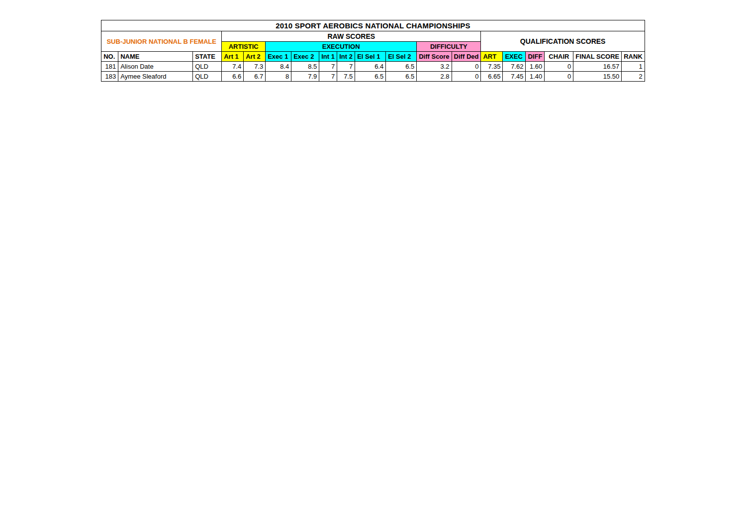| 2010 SPORT AEROBICS NATIONAL CHAMPIONSHIPS |
| --- |
| SUB-JUNIOR NATIONAL B FEMALE | RAW SCORES | QUALIFICATION SCORES |
| ARTISTIC | EXECUTION | DIFFICULTY |
| NO. | NAME | STATE | Art 1 | Art 2 | Exec 1 | Exec 2 | Int 1 | Int 2 | El Sel 1 | El Sel 2 | Diff Score | Diff Ded | ART | EXEC | DIFF | CHAIR | FINAL SCORE | RANK |
| 181 | Alison Date | QLD | 7.4 | 7.3 | 8.4 | 8.5 | 7 | 7 | 6.4 | 6.5 | 3.2 | 0 | 7.35 | 7.62 | 1.60 | 0 | 16.57 | 1 |
| 183 | Aymee Sleaford | QLD | 6.6 | 6.7 | 8 | 7.9 | 7 | 7.5 | 6.5 | 6.5 | 2.8 | 0 | 6.65 | 7.45 | 1.40 | 0 | 15.50 | 2 |